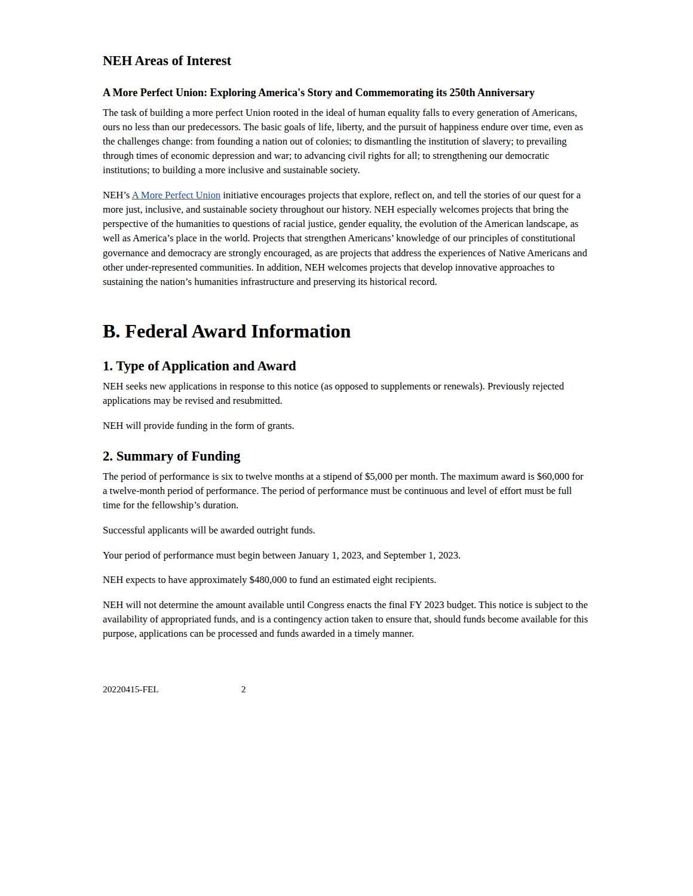NEH Areas of Interest
A More Perfect Union: Exploring America's Story and Commemorating its 250th Anniversary
The task of building a more perfect Union rooted in the ideal of human equality falls to every generation of Americans, ours no less than our predecessors. The basic goals of life, liberty, and the pursuit of happiness endure over time, even as the challenges change: from founding a nation out of colonies; to dismantling the institution of slavery; to prevailing through times of economic depression and war; to advancing civil rights for all; to strengthening our democratic institutions; to building a more inclusive and sustainable society.
NEH’s A More Perfect Union initiative encourages projects that explore, reflect on, and tell the stories of our quest for a more just, inclusive, and sustainable society throughout our history. NEH especially welcomes projects that bring the perspective of the humanities to questions of racial justice, gender equality, the evolution of the American landscape, as well as America’s place in the world. Projects that strengthen Americans’ knowledge of our principles of constitutional governance and democracy are strongly encouraged, as are projects that address the experiences of Native Americans and other under-represented communities. In addition, NEH welcomes projects that develop innovative approaches to sustaining the nation’s humanities infrastructure and preserving its historical record.
B. Federal Award Information
1. Type of Application and Award
NEH seeks new applications in response to this notice (as opposed to supplements or renewals). Previously rejected applications may be revised and resubmitted.
NEH will provide funding in the form of grants.
2. Summary of Funding
The period of performance is six to twelve months at a stipend of $5,000 per month. The maximum award is $60,000 for a twelve-month period of performance. The period of performance must be continuous and level of effort must be full time for the fellowship’s duration.
Successful applicants will be awarded outright funds.
Your period of performance must begin between January 1, 2023, and September 1, 2023.
NEH expects to have approximately $480,000 to fund an estimated eight recipients.
NEH will not determine the amount available until Congress enacts the final FY 2023 budget. This notice is subject to the availability of appropriated funds, and is a contingency action taken to ensure that, should funds become available for this purpose, applications can be processed and funds awarded in a timely manner.
20220415-FEL 2